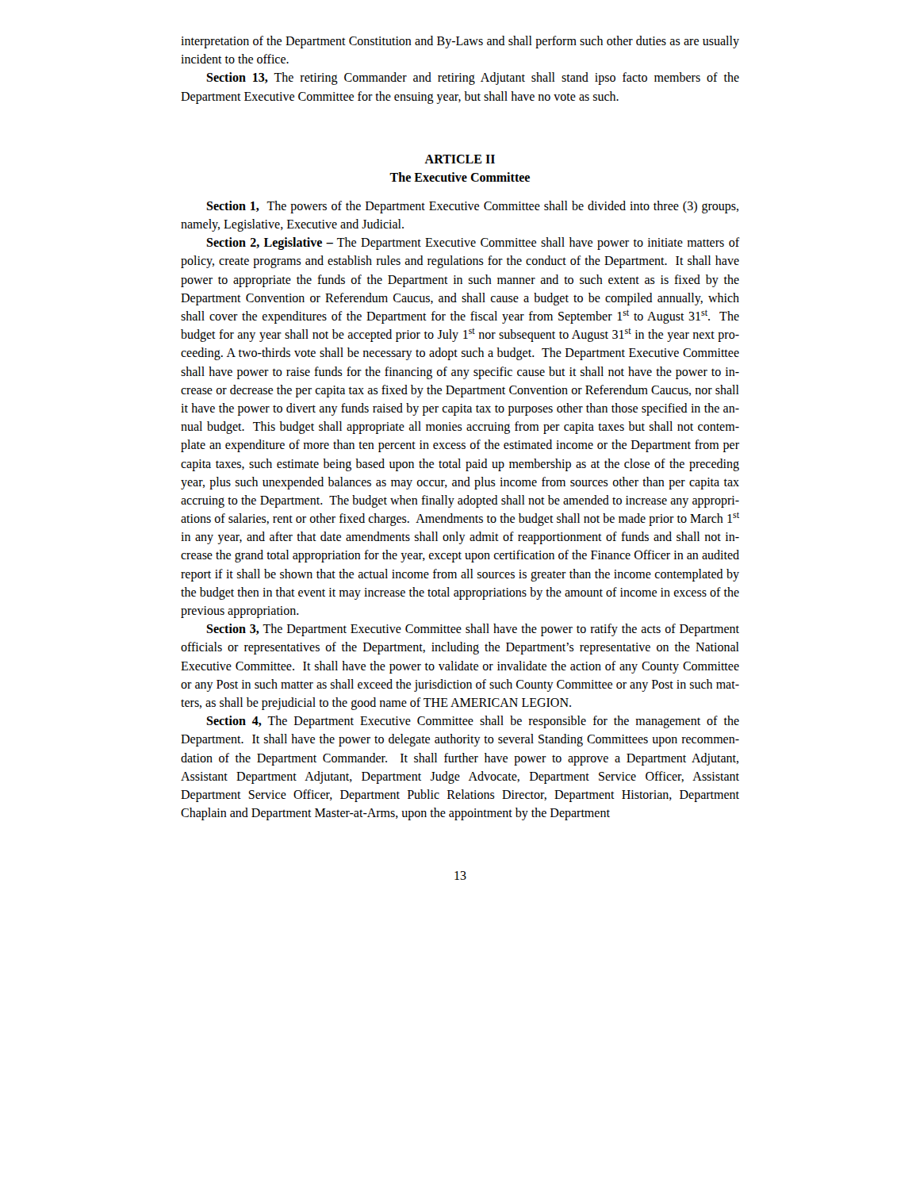interpretation of the Department Constitution and By-Laws and shall perform such other duties as are usually incident to the office.
Section 13, The retiring Commander and retiring Adjutant shall stand ipso facto members of the Department Executive Committee for the ensuing year, but shall have no vote as such.
ARTICLE II
The Executive Committee
Section 1, The powers of the Department Executive Committee shall be divided into three (3) groups, namely, Legislative, Executive and Judicial.
Section 2, Legislative – The Department Executive Committee shall have power to initiate matters of policy, create programs and establish rules and regulations for the conduct of the Department. It shall have power to appropriate the funds of the Department in such manner and to such extent as is fixed by the Department Convention or Referendum Caucus, and shall cause a budget to be compiled annually, which shall cover the expenditures of the Department for the fiscal year from September 1st to August 31st. The budget for any year shall not be accepted prior to July 1st nor subsequent to August 31st in the year next proceeding. A two-thirds vote shall be necessary to adopt such a budget. The Department Executive Committee shall have power to raise funds for the financing of any specific cause but it shall not have the power to increase or decrease the per capita tax as fixed by the Department Convention or Referendum Caucus, nor shall it have the power to divert any funds raised by per capita tax to purposes other than those specified in the annual budget. This budget shall appropriate all monies accruing from per capita taxes but shall not contemplate an expenditure of more than ten percent in excess of the estimated income or the Department from per capita taxes, such estimate being based upon the total paid up membership as at the close of the preceding year, plus such unexpended balances as may occur, and plus income from sources other than per capita tax accruing to the Department. The budget when finally adopted shall not be amended to increase any appropriations of salaries, rent or other fixed charges. Amendments to the budget shall not be made prior to March 1st in any year, and after that date amendments shall only admit of reapportionment of funds and shall not increase the grand total appropriation for the year, except upon certification of the Finance Officer in an audited report if it shall be shown that the actual income from all sources is greater than the income contemplated by the budget then in that event it may increase the total appropriations by the amount of income in excess of the previous appropriation.
Section 3, The Department Executive Committee shall have the power to ratify the acts of Department officials or representatives of the Department, including the Department’s representative on the National Executive Committee. It shall have the power to validate or invalidate the action of any County Committee or any Post in such matter as shall exceed the jurisdiction of such County Committee or any Post in such matters, as shall be prejudicial to the good name of THE AMERICAN LEGION.
Section 4, The Department Executive Committee shall be responsible for the management of the Department. It shall have the power to delegate authority to several Standing Committees upon recommendation of the Department Commander. It shall further have power to approve a Department Adjutant, Assistant Department Adjutant, Department Judge Advocate, Department Service Officer, Assistant Department Service Officer, Department Public Relations Director, Department Historian, Department Chaplain and Department Master-at-Arms, upon the appointment by the Department
13